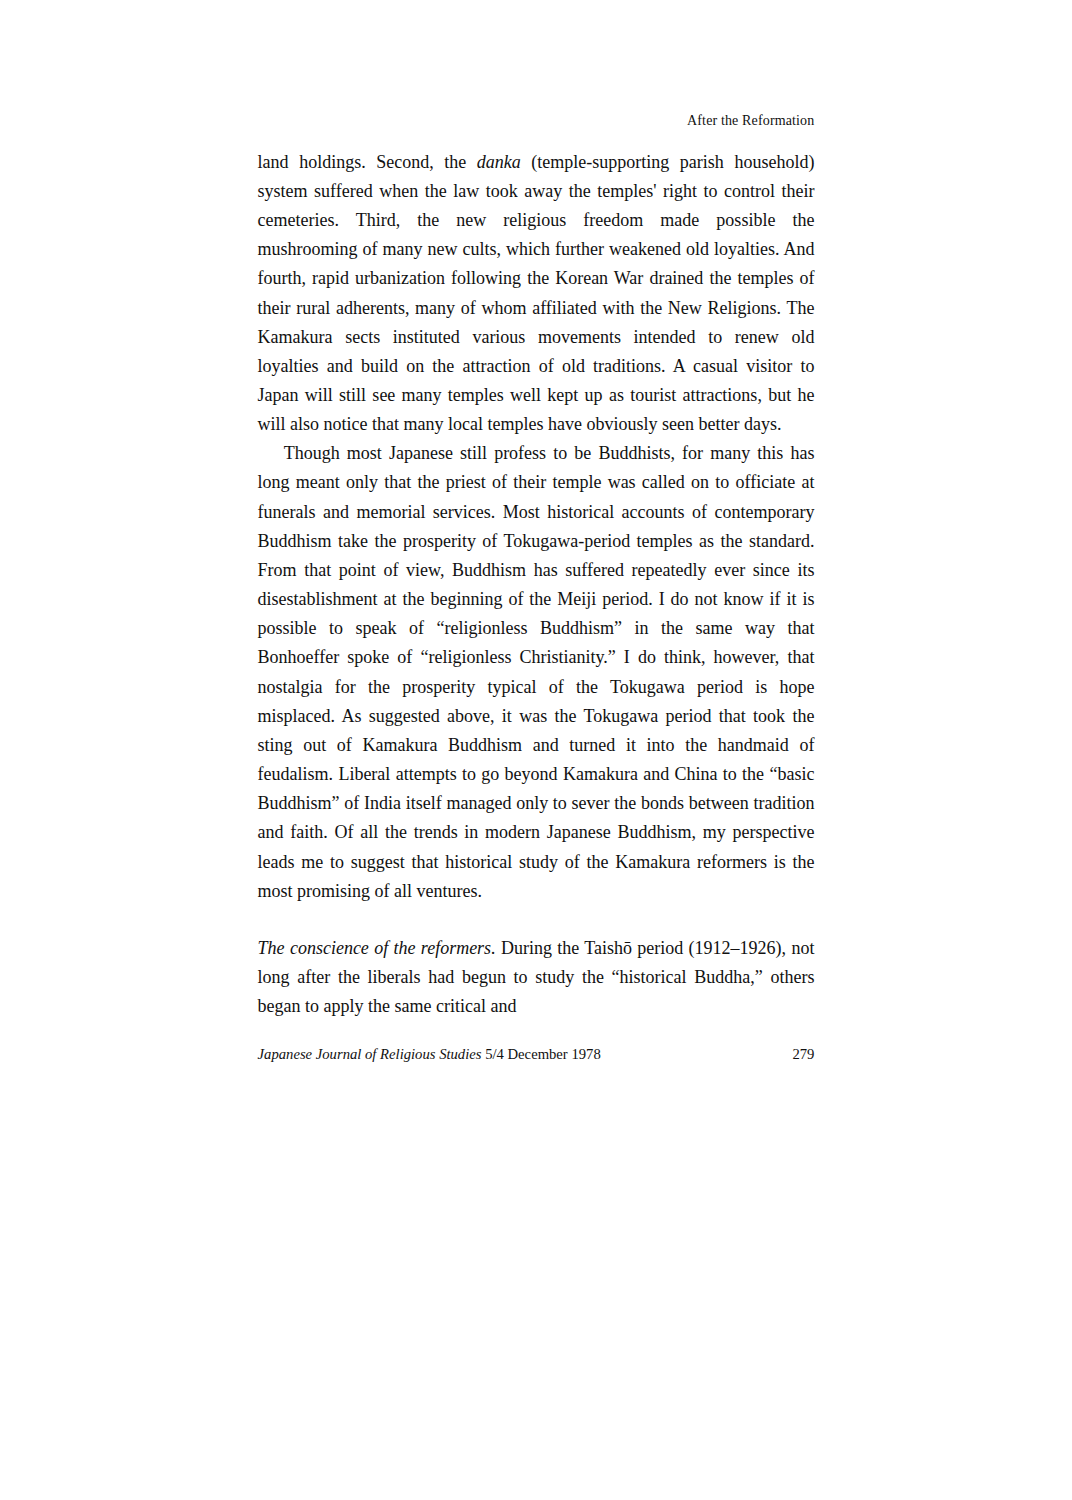After the Reformation
land holdings. Second, the danka (temple-supporting parish household) system suffered when the law took away the temples' right to control their cemeteries. Third, the new religious freedom made possible the mushrooming of many new cults, which further weakened old loyalties. And fourth, rapid urbanization following the Korean War drained the temples of their rural adherents, many of whom affiliated with the New Religions. The Kamakura sects instituted various movements intended to renew old loyalties and build on the attraction of old traditions. A casual visitor to Japan will still see many temples well kept up as tourist attractions, but he will also notice that many local temples have obviously seen better days.
Though most Japanese still profess to be Buddhists, for many this has long meant only that the priest of their temple was called on to officiate at funerals and memorial services. Most historical accounts of contemporary Buddhism take the prosperity of Tokugawa-period temples as the standard. From that point of view, Buddhism has suffered repeatedly ever since its disestablishment at the beginning of the Meiji period. I do not know if it is possible to speak of “religionless Buddhism” in the same way that Bonhoeffer spoke of “religionless Christianity.” I do think, however, that nostalgia for the prosperity typical of the Tokugawa period is hope misplaced. As suggested above, it was the Tokugawa period that took the sting out of Kamakura Buddhism and turned it into the handmaid of feudalism. Liberal attempts to go beyond Kamakura and China to the “basic Buddhism” of India itself managed only to sever the bonds between tradition and faith. Of all the trends in modern Japanese Buddhism, my perspective leads me to suggest that historical study of the Kamakura reformers is the most promising of all ventures.
The conscience of the reformers. During the Taishō period (1912–1926), not long after the liberals had begun to study the “historical Buddha,” others began to apply the same critical and
Japanese Journal of Religious Studies 5/4 December 1978 279